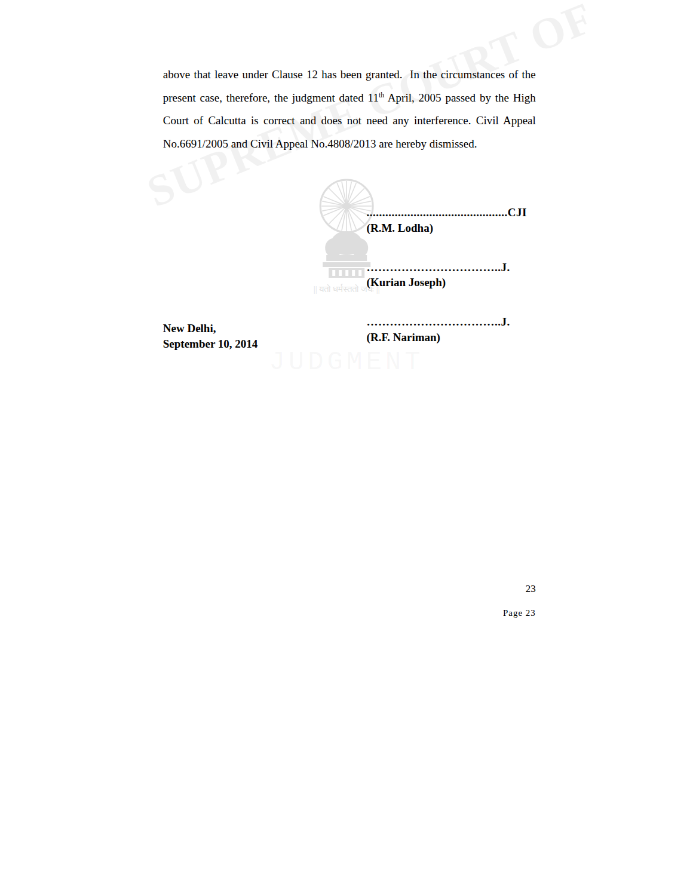SUPREME COURT OF INDIA
|| यतो धर्मस्ततो जयः ||
JUDGMENT
above that leave under Clause 12 has been granted. In the circumstances of the present case, therefore, the judgment dated 11th April, 2005 passed by the High Court of Calcutta is correct and does not need any interference. Civil Appeal No.6691/2005 and Civil Appeal No.4808/2013 are hereby dismissed.
.............................................CJI
(R.M. Lodha)
……………………………..J.
(Kurian Joseph)
……………………………..J.
(R.F. Nariman)
New Delhi,
September 10, 2014
23
Page 23